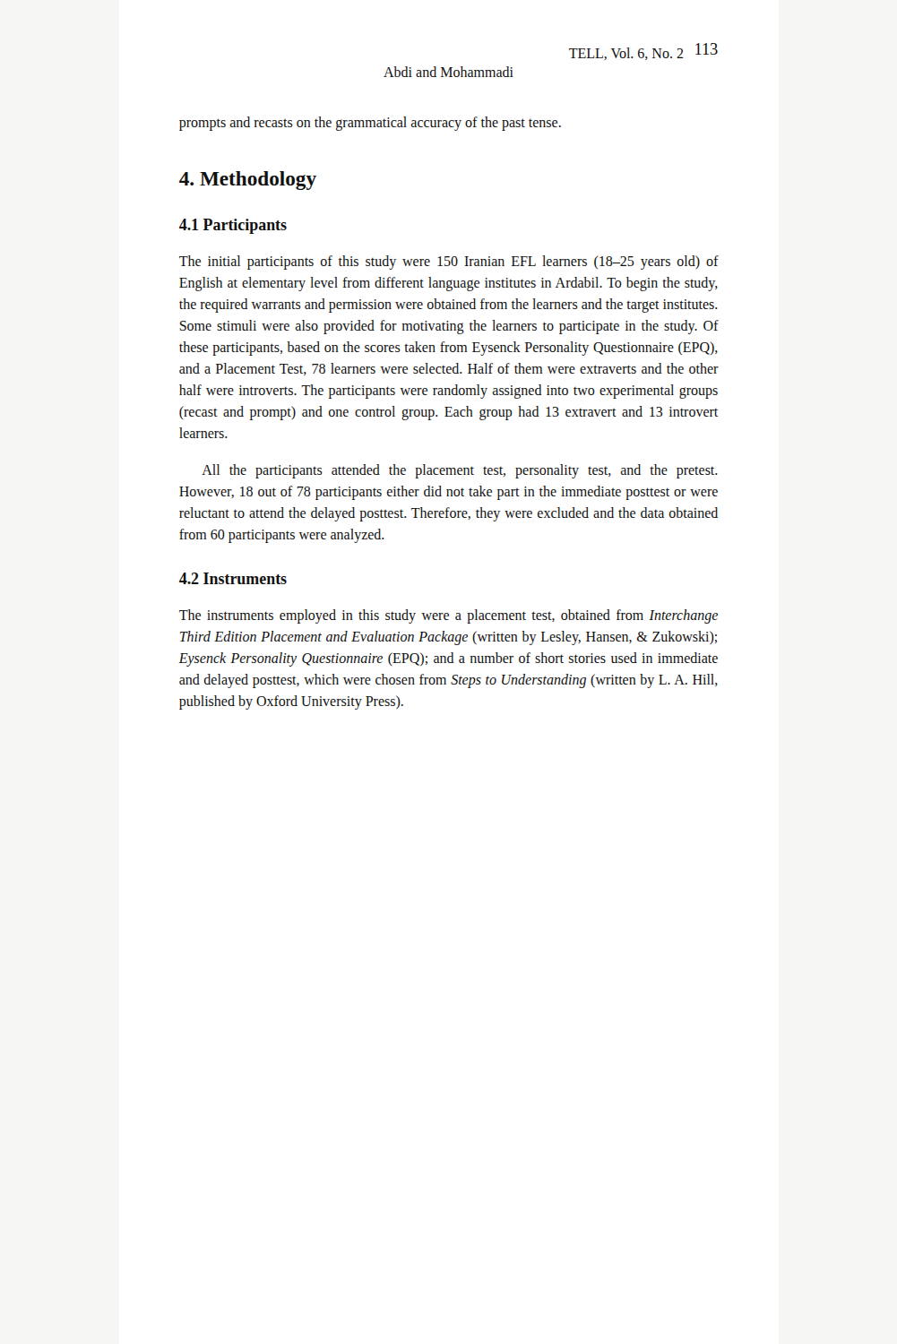113 TELL, Vol. 6, No. 2 Abdi and Mohammadi
prompts and recasts on the grammatical accuracy of the past tense.
4. Methodology
4.1 Participants
The initial participants of this study were 150 Iranian EFL learners (18–25 years old) of English at elementary level from different language institutes in Ardabil. To begin the study, the required warrants and permission were obtained from the learners and the target institutes. Some stimuli were also provided for motivating the learners to participate in the study. Of these participants, based on the scores taken from Eysenck Personality Questionnaire (EPQ), and a Placement Test, 78 learners were selected. Half of them were extraverts and the other half were introverts. The participants were randomly assigned into two experimental groups (recast and prompt) and one control group. Each group had 13 extravert and 13 introvert learners.
All the participants attended the placement test, personality test, and the pretest. However, 18 out of 78 participants either did not take part in the immediate posttest or were reluctant to attend the delayed posttest. Therefore, they were excluded and the data obtained from 60 participants were analyzed.
4.2 Instruments
The instruments employed in this study were a placement test, obtained from Interchange Third Edition Placement and Evaluation Package (written by Lesley, Hansen, & Zukowski); Eysenck Personality Questionnaire (EPQ); and a number of short stories used in immediate and delayed posttest, which were chosen from Steps to Understanding (written by L. A. Hill, published by Oxford University Press).